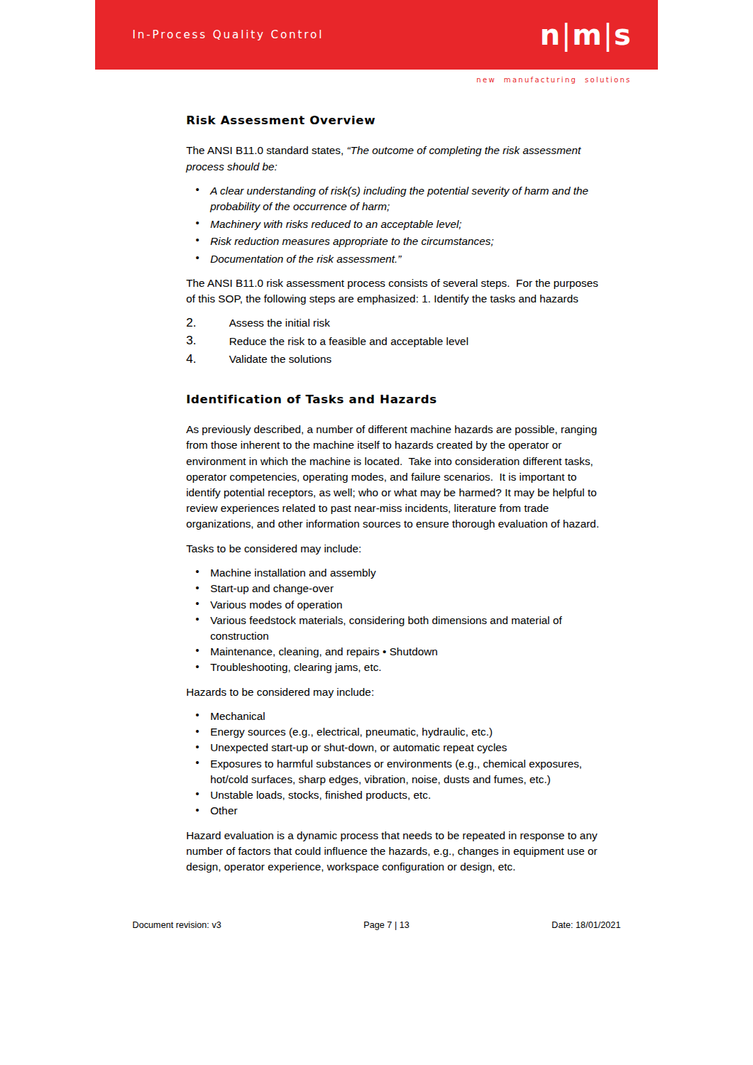In-Process Quality Control
n|m|s
new manufacturing solutions
Risk Assessment Overview
The ANSI B11.0 standard states, “The outcome of completing the risk assessment process should be:
A clear understanding of risk(s) including the potential severity of harm and the probability of the occurrence of harm;
Machinery with risks reduced to an acceptable level;
Risk reduction measures appropriate to the circumstances;
Documentation of the risk assessment.”
The ANSI B11.0 risk assessment process consists of several steps. For the purposes of this SOP, the following steps are emphasized: 1. Identify the tasks and hazards
Assess the initial risk
Reduce the risk to a feasible and acceptable level
Validate the solutions
Identification of Tasks and Hazards
As previously described, a number of different machine hazards are possible, ranging from those inherent to the machine itself to hazards created by the operator or environment in which the machine is located. Take into consideration different tasks, operator competencies, operating modes, and failure scenarios. It is important to identify potential receptors, as well; who or what may be harmed? It may be helpful to review experiences related to past near-miss incidents, literature from trade organizations, and other information sources to ensure thorough evaluation of hazard.
Tasks to be considered may include:
Machine installation and assembly
Start-up and change-over
Various modes of operation
Various feedstock materials, considering both dimensions and material of construction
Maintenance, cleaning, and repairs • Shutdown
Troubleshooting, clearing jams, etc.
Hazards to be considered may include:
Mechanical
Energy sources (e.g., electrical, pneumatic, hydraulic, etc.)
Unexpected start-up or shut-down, or automatic repeat cycles
Exposures to harmful substances or environments (e.g., chemical exposures, hot/cold surfaces, sharp edges, vibration, noise, dusts and fumes, etc.)
Unstable loads, stocks, finished products, etc.
Other
Hazard evaluation is a dynamic process that needs to be repeated in response to any number of factors that could influence the hazards, e.g., changes in equipment use or design, operator experience, workspace configuration or design, etc.
Document revision: v3
Page 7 | 13
Date: 18/01/2021